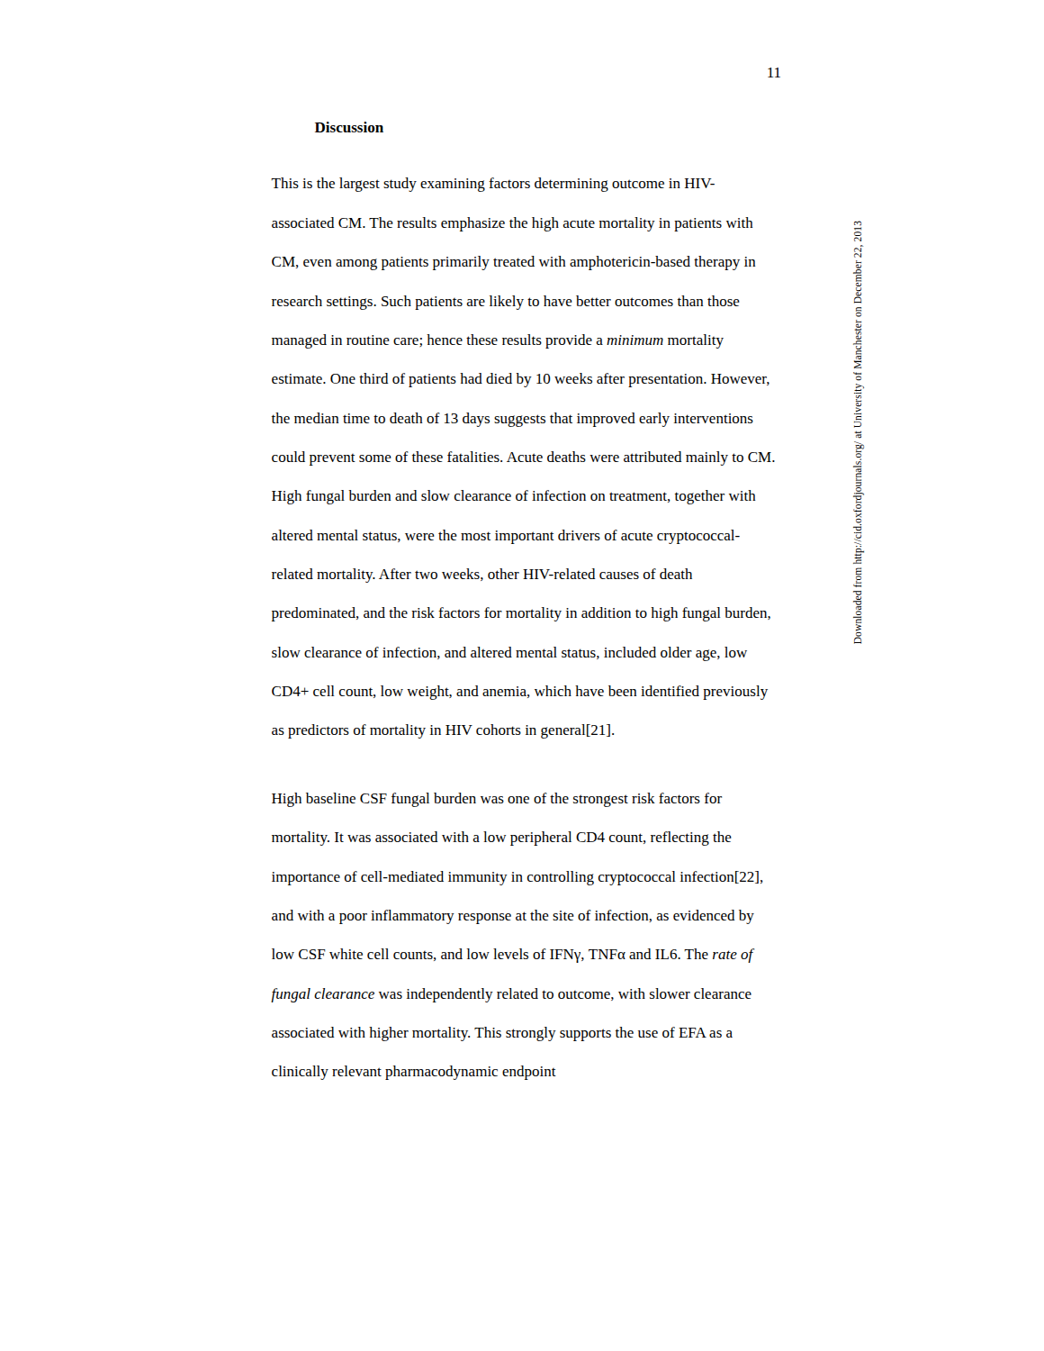11
Discussion
This is the largest study examining factors determining outcome in HIV-associated CM. The results emphasize the high acute mortality in patients with CM, even among patients primarily treated with amphotericin-based therapy in research settings. Such patients are likely to have better outcomes than those managed in routine care; hence these results provide a minimum mortality estimate. One third of patients had died by 10 weeks after presentation. However, the median time to death of 13 days suggests that improved early interventions could prevent some of these fatalities. Acute deaths were attributed mainly to CM. High fungal burden and slow clearance of infection on treatment, together with altered mental status, were the most important drivers of acute cryptococcal-related mortality. After two weeks, other HIV-related causes of death predominated, and the risk factors for mortality in addition to high fungal burden, slow clearance of infection, and altered mental status, included older age, low CD4+ cell count, low weight, and anemia, which have been identified previously as predictors of mortality in HIV cohorts in general[21].
High baseline CSF fungal burden was one of the strongest risk factors for mortality. It was associated with a low peripheral CD4 count, reflecting the importance of cell-mediated immunity in controlling cryptococcal infection[22], and with a poor inflammatory response at the site of infection, as evidenced by low CSF white cell counts, and low levels of IFNγ, TNFα and IL6. The rate of fungal clearance was independently related to outcome, with slower clearance associated with higher mortality. This strongly supports the use of EFA as a clinically relevant pharmacodynamic endpoint
Downloaded from http://cid.oxfordjournals.org/ at University of Manchester on December 22, 2013